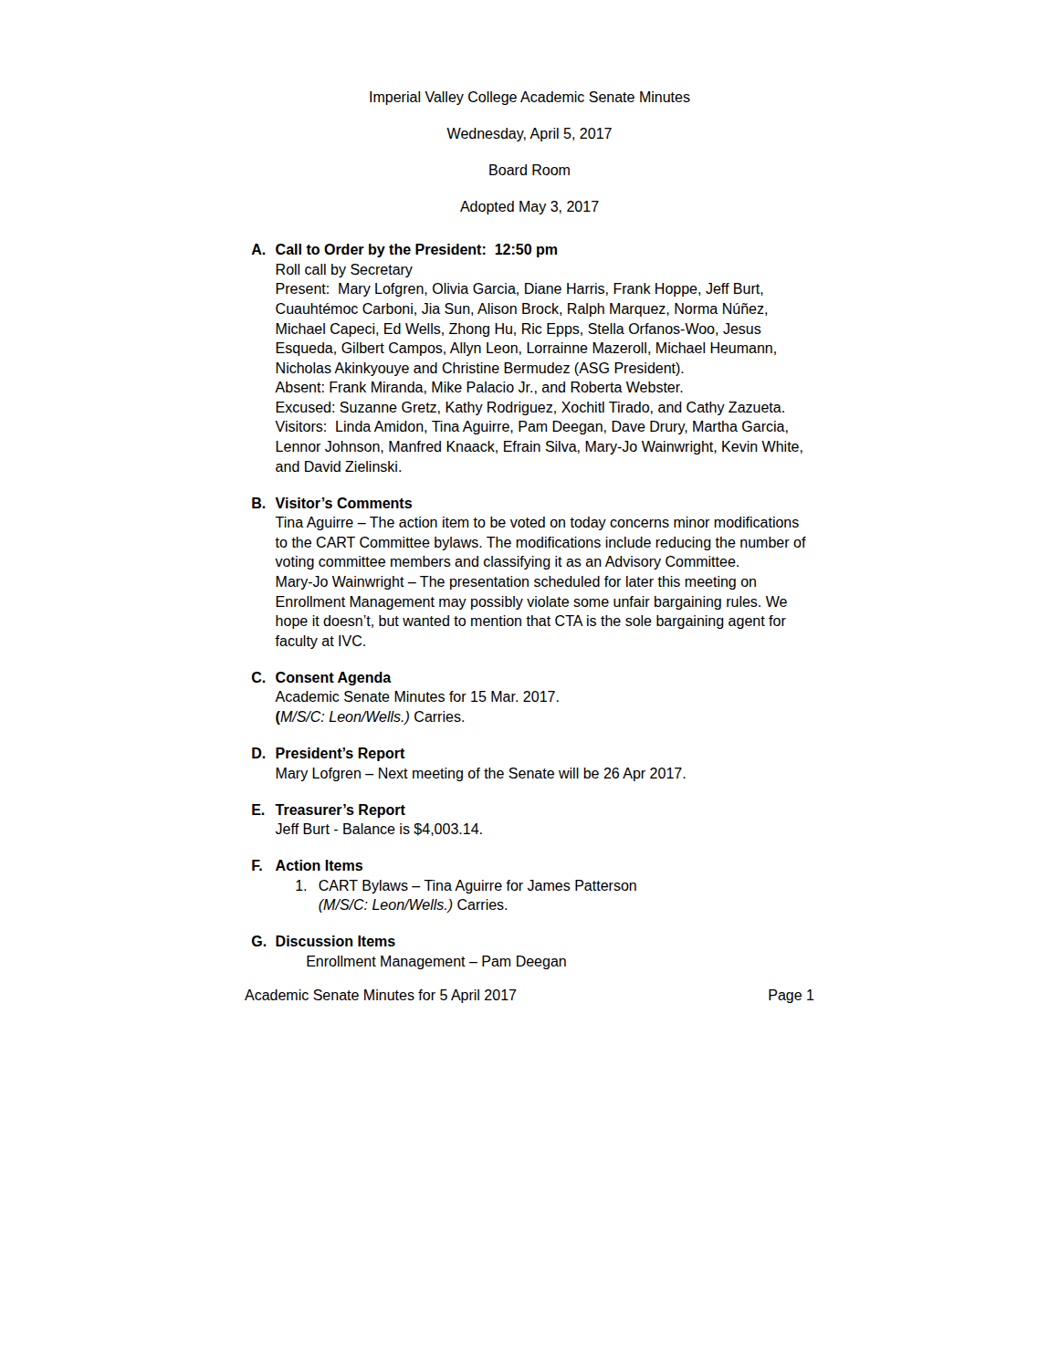Imperial Valley College Academic Senate Minutes
Wednesday, April 5, 2017
Board Room
Adopted May 3, 2017
Call to Order by the President: 12:50 pm
Roll call by Secretary
Present: Mary Lofgren, Olivia Garcia, Diane Harris, Frank Hoppe, Jeff Burt, Cuauhtémoc Carboni, Jia Sun, Alison Brock, Ralph Marquez, Norma Núñez, Michael Capeci, Ed Wells, Zhong Hu, Ric Epps, Stella Orfanos-Woo, Jesus Esqueda, Gilbert Campos, Allyn Leon, Lorrainne Mazeroll, Michael Heumann, Nicholas Akinkyouye and Christine Bermudez (ASG President).
Absent: Frank Miranda, Mike Palacio Jr., and Roberta Webster.
Excused: Suzanne Gretz, Kathy Rodriguez, Xochitl Tirado, and Cathy Zazueta.
Visitors: Linda Amidon, Tina Aguirre, Pam Deegan, Dave Drury, Martha Garcia, Lennor Johnson, Manfred Knaack, Efrain Silva, Mary-Jo Wainwright, Kevin White, and David Zielinski.
Visitor’s Comments
Tina Aguirre – The action item to be voted on today concerns minor modifications to the CART Committee bylaws. The modifications include reducing the number of voting committee members and classifying it as an Advisory Committee.
Mary-Jo Wainwright – The presentation scheduled for later this meeting on Enrollment Management may possibly violate some unfair bargaining rules. We hope it doesn’t, but wanted to mention that CTA is the sole bargaining agent for faculty at IVC.
Consent Agenda
Academic Senate Minutes for 15 Mar. 2017.
(M/S/C: Leon/Wells.) Carries.
President’s Report
Mary Lofgren – Next meeting of the Senate will be 26 Apr 2017.
Treasurer’s Report
Jeff Burt - Balance is $4,003.14.
Action Items
CART Bylaws – Tina Aguirre for James Patterson
(M/S/C: Leon/Wells.) Carries.
Discussion Items
Enrollment Management – Pam Deegan
Academic Senate Minutes for 5 April 2017 Page 1